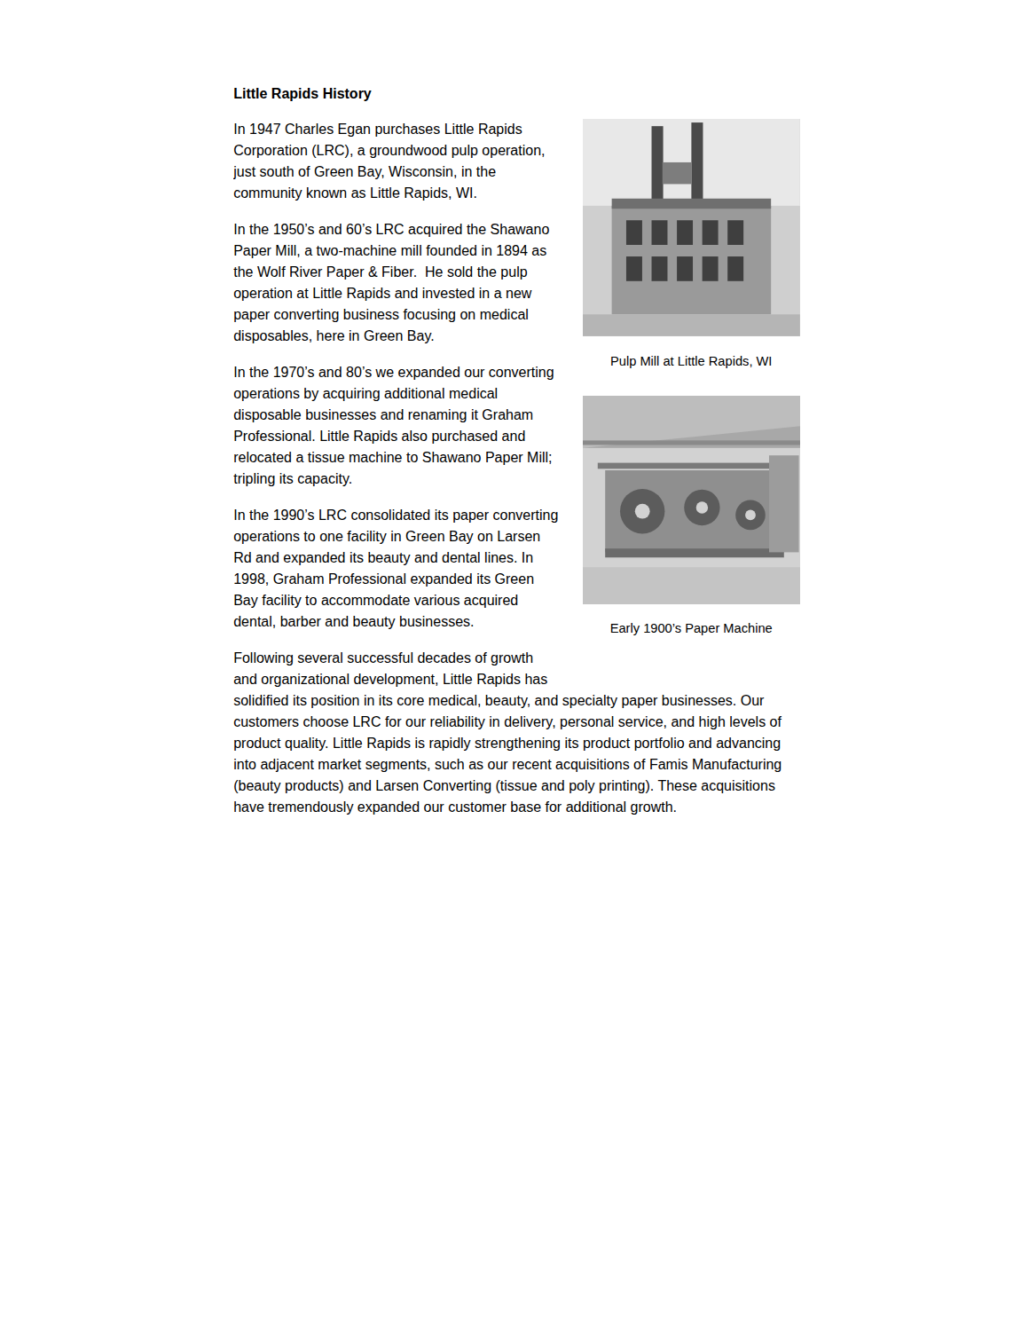Little Rapids History
Pulp Mill at Little Rapids, WI
Early 1900’s Paper Machine
In 1947 Charles Egan purchases Little Rapids Corporation (LRC), a groundwood pulp operation, just south of Green Bay, Wisconsin, in the community known as Little Rapids, WI.
In the 1950’s and 60’s LRC acquired the Shawano Paper Mill, a two-machine mill founded in 1894 as the Wolf River Paper & Fiber. He sold the pulp operation at Little Rapids and invested in a new paper converting business focusing on medical disposables, here in Green Bay.
In the 1970’s and 80’s we expanded our converting operations by acquiring additional medical disposable businesses and renaming it Graham Professional. Little Rapids also purchased and relocated a tissue machine to Shawano Paper Mill; tripling its capacity.
In the 1990’s LRC consolidated its paper converting operations to one facility in Green Bay on Larsen Rd and expanded its beauty and dental lines. In 1998, Graham Professional expanded its Green Bay facility to accommodate various acquired dental, barber and beauty businesses.
Following several successful decades of growth and organizational development, Little Rapids has solidified its position in its core medical, beauty, and specialty paper businesses. Our customers choose LRC for our reliability in delivery, personal service, and high levels of product quality. Little Rapids is rapidly strengthening its product portfolio and advancing into adjacent market segments, such as our recent acquisitions of Famis Manufacturing (beauty products) and Larsen Converting (tissue and poly printing). These acquisitions have tremendously expanded our customer base for additional growth.